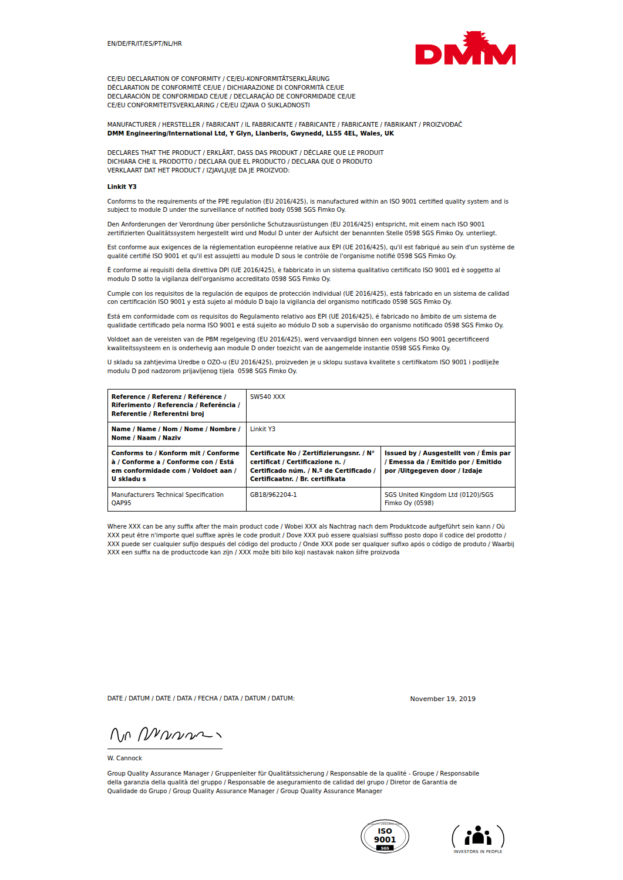EN/DE/FR/IT/ES/PT/NL/HR
CE/EU DECLARATION OF CONFORMITY / CE/EU-KONFORMITÄTSERKLÄRUNG
DÉCLARATION DE CONFORMITÉ CE/UE / DICHIARAZIONE DI CONFORMITÀ CE/UE
DECLARACIÓN DE CONFORMIDAD CE/UE / DECLARAÇÃO DE CONFORMIDADE CE/UE
CE/EU CONFORMITEITSVERKLARING / CE/EU IZJAVA O SUKLADNOSTI
MANUFACTURER / HERSTELLER / FABRICANT / IL FABBRICANTE / FABRICANTE / FABRICANTE / FABRIKANT / PROIZVOĐAČ
DMM Engineering/International Ltd, Y Glyn, Llanberis, Gwynedd, LL55 4EL, Wales, UK
DECLARES THAT THE PRODUCT / ERKLÄRT, DASS DAS PRODUKT / DÉCLARE QUE LE PRODUIT
DICHIARA CHE IL PRODOTTO / DECLARA QUE EL PRODUCTO / DECLARA QUE O PRODUTO
VERKLAART DAT HET PRODUCT / IZJAVLJUJE DA JE PROIZVOD:
Linkit Y3
Conforms to the requirements of the PPE regulation (EU 2016/425), is manufactured within an ISO 9001 certified quality system and is subject to module D under the surveillance of notified body 0598 SGS Fimko Oy.
Den Anforderungen der Verordnung über persönliche Schutzausrüstungen (EU 2016/425) entspricht, mit einem nach ISO 9001 zertifizierten Qualitätssystem hergestellt wird und Modul D unter der Aufsicht der benannten Stelle 0598 SGS Fimko Oy. unterliegt.
Est conforme aux exigences de la réglementation européenne relative aux EPI (UE 2016/425), qu'il est fabriqué au sein d'un système de qualité certifié ISO 9001 et qu'il est assujetti au module D sous le contrôle de l'organisme notifié 0598 SGS Fimko Oy.
È conforme ai requisiti della direttiva DPI (UE 2016/425), è fabbricato in un sistema qualitativo certificato ISO 9001 ed è soggetto al modulo D sotto la vigilanza dell'organismo accreditato 0598 SGS Fimko Oy.
Cumple con los requisitos de la regulación de equipos de protección individual (UE 2016/425), está fabricado en un sistema de calidad con certificación ISO 9001 y está sujeto al módulo D bajo la vigilancia del organismo notificado 0598 SGS Fimko Oy.
Está em conformidade com os requisitos do Regulamento relativo aos EPI (UE 2016/425), é fabricado no âmbito de um sistema de qualidade certificado pela norma ISO 9001 e está sujeito ao módulo D sob a supervisão do organismo notificado 0598 SGS Fimko Oy.
Voldoet aan de vereisten van de PBM regelgeving (EU 2016/425), werd vervaardigd binnen een volgens ISO 9001 gecertificeerd kwaliteitssysteem en is onderhevig aan module D onder toezicht van de aangemelde instantie 0598 SGS Fimko Oy.
U skladu sa zahtjevima Uredbe o OZO-u (EU 2016/425), proizveden je u sklopu sustava kvalitete s certifikatom ISO 9001 i podliježe modulu D pod nadzorom prijavljenog tijela 0598 SGS Fimko Oy.
| Reference / Referenz / Référence / Riferimento / Referencia / Referência / Referentie / Referentni broj | SW540 XXX |
| Name / Name / Nom / Nome / Nombre / Nome / Naam / Naziv | Linkit Y3 |
| Conforms to / Konform mit / Conforme à / Conforme a / Conforme con / Está em conformidade com / Voldoet aan / U skladu s | Certificate No / Zertifizierungsnr. / N° certificat / Certificazione n. / Certificado núm. / N.º de Certificado / Certificaatnr. / Br. certifikata | Issued by / Ausgestellt von / Émis par / Emessa da / Emitido por / Emitido por /Uitgegeven door / Izdaje |
| Manufacturers Technical Specification QAP95 | GB18/962204-1 | SGS United Kingdom Ltd (0120)/SGS Fimko Oy (0598) |
Where XXX can be any suffix after the main product code / Wobei XXX als Nachtrag nach dem Produktcode aufgeführt sein kann / Où XXX peut être n'importe quel suffixe après le code produit / Dove XXX può essere qualsiasi suffisso posto dopo il codice del prodotto / XXX puede ser cualquier sufijo después del código del producto / Onde XXX pode ser qualquer sufixo após o código de produto / Waarbij XXX een suffix na de productcode kan zijn / XXX može biti bilo koji nastavak nakon šifre proizvoda
DATE / DATUM / DATE / DATA / FECHA / DATA / DATUM / DATUM:
November 19, 2019
W. Cannock
Group Quality Assurance Manager / Gruppenleiter für Qualitätssicherung / Responsable de la qualité - Groupe / Responsabile della garanzia della qualità del gruppo / Responsable de aseguramiento de calidad del grupo / Diretor de Garantia de Qualidade do Grupo / Group Quality Assurance Manager / Group Quality Assurance Manager
ISO 9001 SGS QUALITY ASSURED FIRM
INVESTORS IN PEOPLE